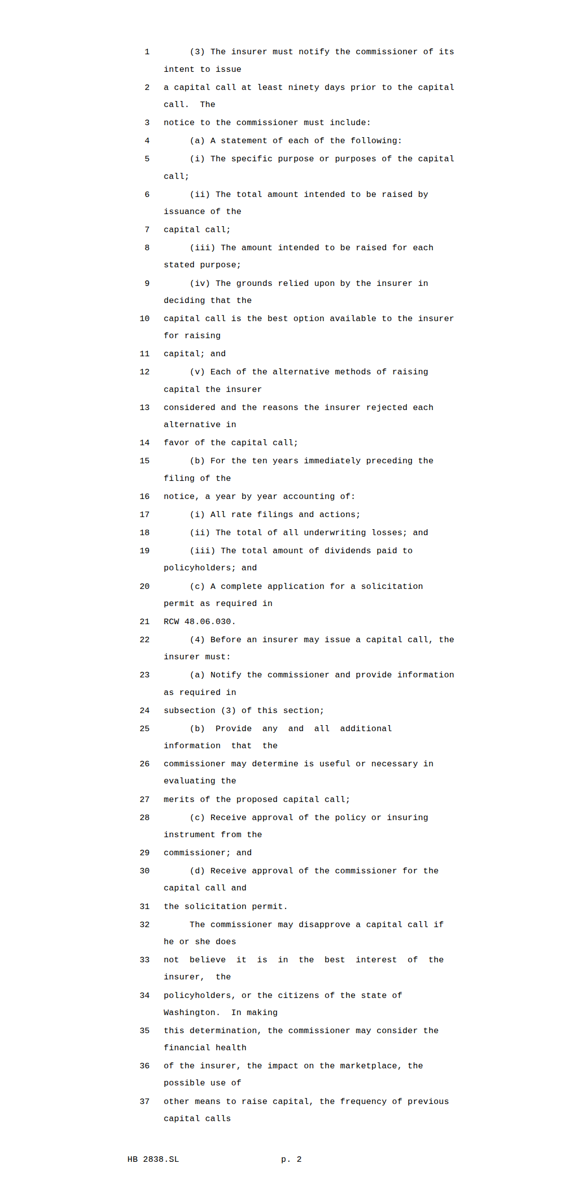| 1 | (3) The insurer must notify the commissioner of its intent to issue |
| 2 | a capital call at least ninety days prior to the capital call. The |
| 3 | notice to the commissioner must include: |
| 4 | (a) A statement of each of the following: |
| 5 | (i) The specific purpose or purposes of the capital call; |
| 6 | (ii) The total amount intended to be raised by issuance of the |
| 7 | capital call; |
| 8 | (iii) The amount intended to be raised for each stated purpose; |
| 9 | (iv) The grounds relied upon by the insurer in deciding that the |
| 10 | capital call is the best option available to the insurer for raising |
| 11 | capital; and |
| 12 | (v) Each of the alternative methods of raising capital the insurer |
| 13 | considered and the reasons the insurer rejected each alternative in |
| 14 | favor of the capital call; |
| 15 | (b) For the ten years immediately preceding the filing of the |
| 16 | notice, a year by year accounting of: |
| 17 | (i) All rate filings and actions; |
| 18 | (ii) The total of all underwriting losses; and |
| 19 | (iii) The total amount of dividends paid to policyholders; and |
| 20 | (c) A complete application for a solicitation permit as required in |
| 21 | RCW 48.06.030. |
| 22 | (4) Before an insurer may issue a capital call, the insurer must: |
| 23 | (a) Notify the commissioner and provide information as required in |
| 24 | subsection (3) of this section; |
| 25 | (b) Provide any and all additional information that the |
| 26 | commissioner may determine is useful or necessary in evaluating the |
| 27 | merits of the proposed capital call; |
| 28 | (c) Receive approval of the policy or insuring instrument from the |
| 29 | commissioner; and |
| 30 | (d) Receive approval of the commissioner for the capital call and |
| 31 | the solicitation permit. |
| 32 | The commissioner may disapprove a capital call if he or she does |
| 33 | not believe it is in the best interest of the insurer, the |
| 34 | policyholders, or the citizens of the state of Washington. In making |
| 35 | this determination, the commissioner may consider the financial health |
| 36 | of the insurer, the impact on the marketplace, the possible use of |
| 37 | other means to raise capital, the frequency of previous capital calls |
HB 2838.SL
p. 2